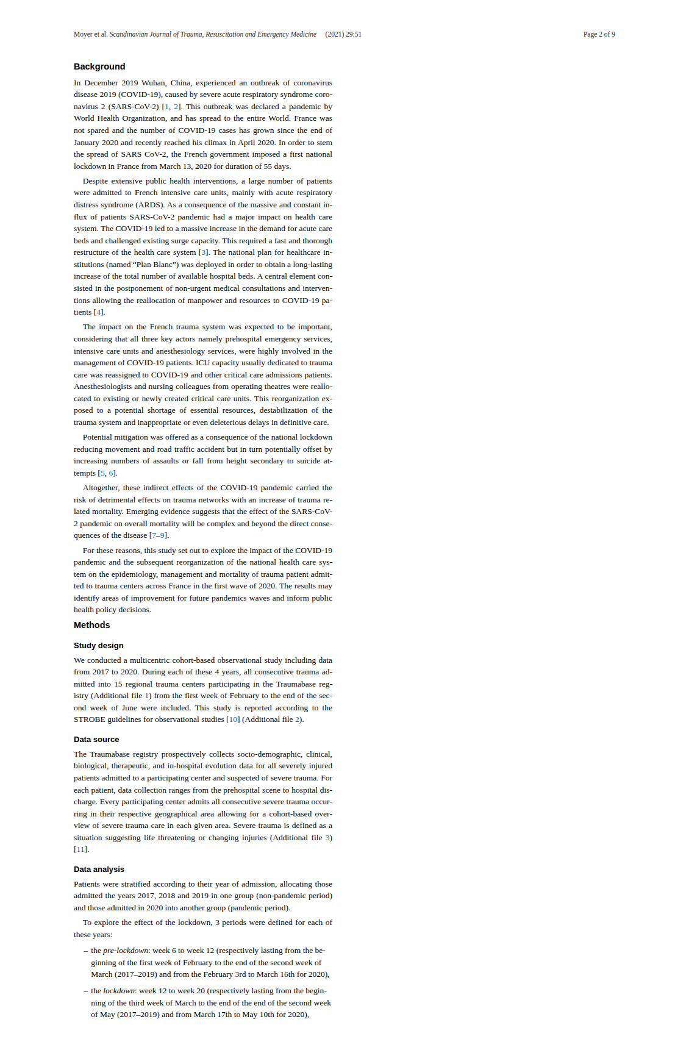Moyer et al. Scandinavian Journal of Trauma, Resuscitation and Emergency Medicine (2021) 29:51
Page 2 of 9
Background
In December 2019 Wuhan, China, experienced an outbreak of coronavirus disease 2019 (COVID-19), caused by severe acute respiratory syndrome coronavirus 2 (SARS-CoV-2) [1, 2]. This outbreak was declared a pandemic by World Health Organization, and has spread to the entire World. France was not spared and the number of COVID-19 cases has grown since the end of January 2020 and recently reached his climax in April 2020. In order to stem the spread of SARS CoV-2, the French government imposed a first national lockdown in France from March 13, 2020 for duration of 55 days.
Despite extensive public health interventions, a large number of patients were admitted to French intensive care units, mainly with acute respiratory distress syndrome (ARDS). As a consequence of the massive and constant influx of patients SARS-CoV-2 pandemic had a major impact on health care system. The COVID-19 led to a massive increase in the demand for acute care beds and challenged existing surge capacity. This required a fast and thorough restructure of the health care system [3]. The national plan for healthcare institutions (named “Plan Blanc”) was deployed in order to obtain a long-lasting increase of the total number of available hospital beds. A central element consisted in the postponement of non-urgent medical consultations and interventions allowing the reallocation of manpower and resources to COVID-19 patients [4].
The impact on the French trauma system was expected to be important, considering that all three key actors namely prehospital emergency services, intensive care units and anesthesiology services, were highly involved in the management of COVID-19 patients. ICU capacity usually dedicated to trauma care was reassigned to COVID-19 and other critical care admissions patients. Anesthesiologists and nursing colleagues from operating theatres were reallocated to existing or newly created critical care units. This reorganization exposed to a potential shortage of essential resources, destabilization of the trauma system and inappropriate or even deleterious delays in definitive care.
Potential mitigation was offered as a consequence of the national lockdown reducing movement and road traffic accident but in turn potentially offset by increasing numbers of assaults or fall from height secondary to suicide attempts [5, 6].
Altogether, these indirect effects of the COVID-19 pandemic carried the risk of detrimental effects on trauma networks with an increase of trauma related mortality. Emerging evidence suggests that the effect of the SARS-CoV-2 pandemic on overall mortality will be complex and beyond the direct consequences of the disease [7–9].
For these reasons, this study set out to explore the impact of the COVID-19 pandemic and the subsequent reorganization of the national health care system on the epidemiology, management and mortality of trauma patient admitted to trauma centers across France in the first wave of 2020. The results may identify areas of improvement for future pandemics waves and inform public health policy decisions.
Methods
Study design
We conducted a multicentric cohort-based observational study including data from 2017 to 2020. During each of these 4 years, all consecutive trauma admitted into 15 regional trauma centers participating in the Traumabase registry (Additional file 1) from the first week of February to the end of the second week of June were included. This study is reported according to the STROBE guidelines for observational studies [10] (Additional file 2).
Data source
The Traumabase registry prospectively collects socio-demographic, clinical, biological, therapeutic, and in-hospital evolution data for all severely injured patients admitted to a participating center and suspected of severe trauma. For each patient, data collection ranges from the prehospital scene to hospital discharge. Every participating center admits all consecutive severe trauma occurring in their respective geographical area allowing for a cohort-based overview of severe trauma care in each given area. Severe trauma is defined as a situation suggesting life threatening or changing injuries (Additional file 3) [11].
Data analysis
Patients were stratified according to their year of admission, allocating those admitted the years 2017, 2018 and 2019 in one group (non-pandemic period) and those admitted in 2020 into another group (pandemic period).
To explore the effect of the lockdown, 3 periods were defined for each of these years:
the pre-lockdown: week 6 to week 12 (respectively lasting from the beginning of the first week of February to the end of the second week of March (2017–2019) and from the February 3rd to March 16th for 2020),
the lockdown: week 12 to week 20 (respectively lasting from the beginning of the third week of March to the end of the end of the second week of May (2017–2019) and from March 17th to May 10th for 2020),